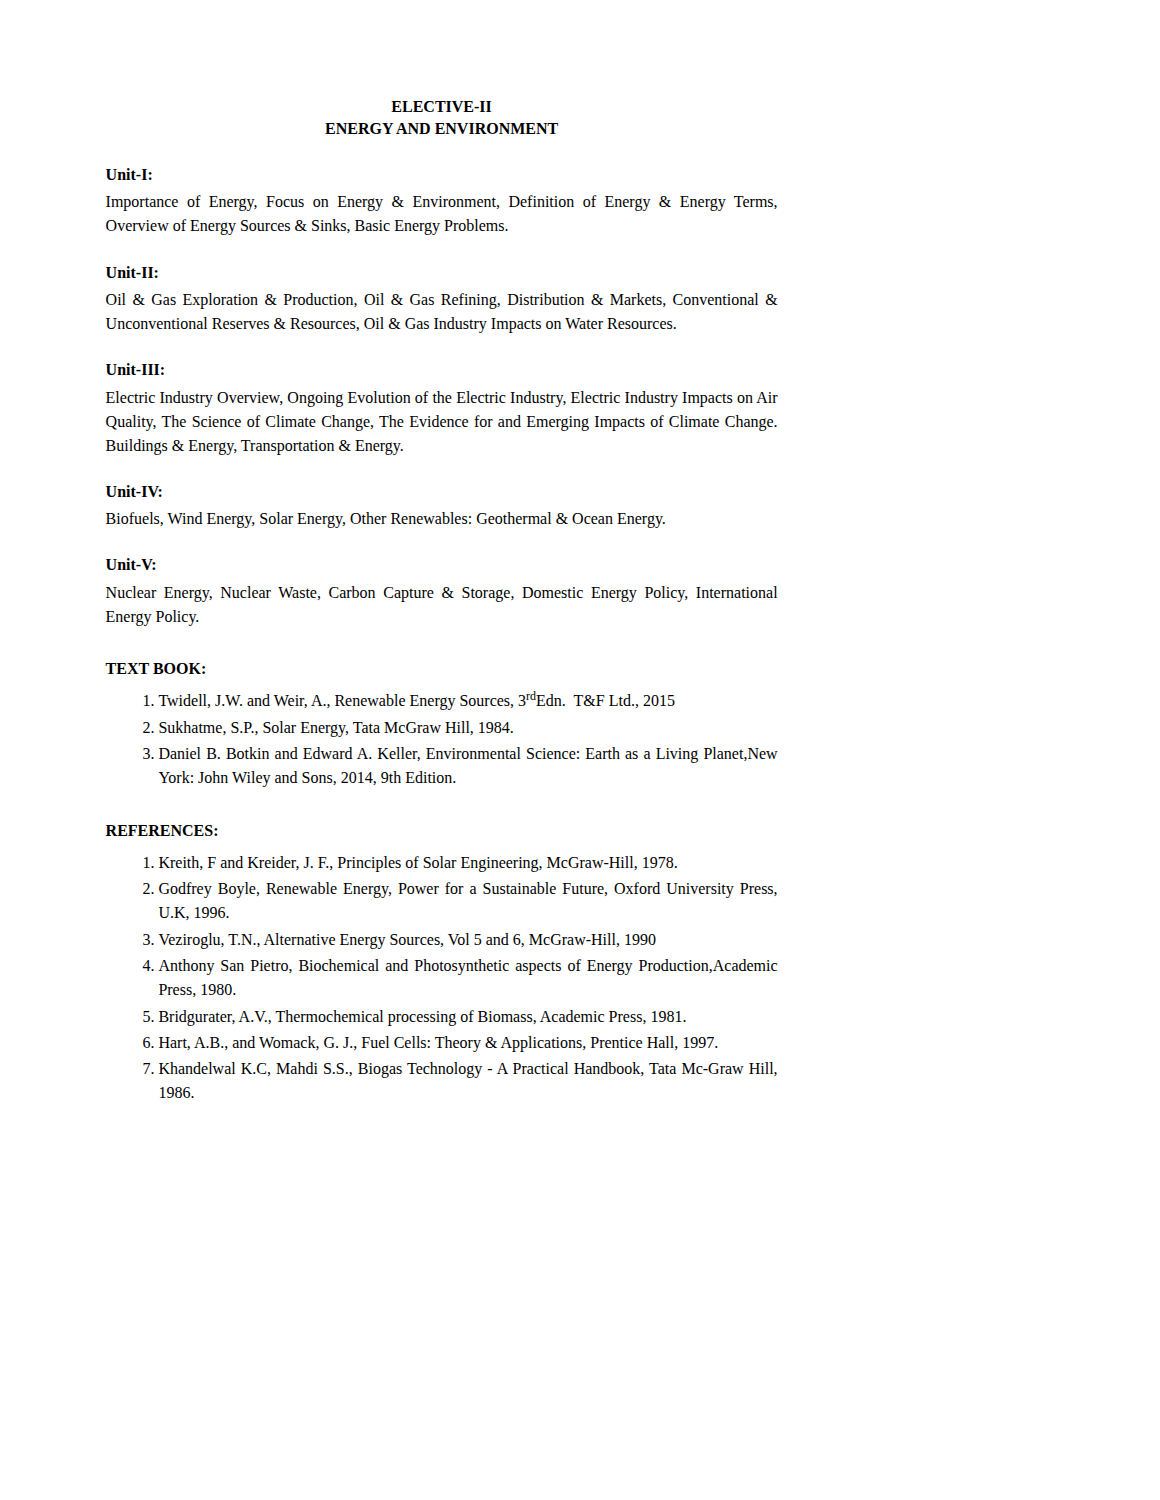ELECTIVE-II ENERGY AND ENVIRONMENT
Unit-I:
Importance of Energy, Focus on Energy & Environment, Definition of Energy & Energy Terms, Overview of Energy Sources & Sinks, Basic Energy Problems.
Unit-II:
Oil & Gas Exploration & Production, Oil & Gas Refining, Distribution & Markets, Conventional & Unconventional Reserves & Resources, Oil & Gas Industry Impacts on Water Resources.
Unit-III:
Electric Industry Overview, Ongoing Evolution of the Electric Industry, Electric Industry Impacts on Air Quality, The Science of Climate Change, The Evidence for and Emerging Impacts of Climate Change. Buildings & Energy, Transportation & Energy.
Unit-IV:
Biofuels, Wind Energy, Solar Energy, Other Renewables: Geothermal & Ocean Energy.
Unit-V:
Nuclear Energy, Nuclear Waste, Carbon Capture & Storage, Domestic Energy Policy, International Energy Policy.
TEXT BOOK:
Twidell, J.W. and Weir, A., Renewable Energy Sources, 3rdEdn. T&F Ltd., 2015
Sukhatme, S.P., Solar Energy, Tata McGraw Hill, 1984.
Daniel B. Botkin and Edward A. Keller, Environmental Science: Earth as a Living Planet,New York: John Wiley and Sons, 2014, 9th Edition.
REFERENCES:
Kreith, F and Kreider, J. F., Principles of Solar Engineering, McGraw-Hill, 1978.
Godfrey Boyle, Renewable Energy, Power for a Sustainable Future, Oxford University Press, U.K, 1996.
Veziroglu, T.N., Alternative Energy Sources, Vol 5 and 6, McGraw-Hill, 1990
Anthony San Pietro, Biochemical and Photosynthetic aspects of Energy Production,Academic Press, 1980.
Bridgurater, A.V., Thermochemical processing of Biomass, Academic Press, 1981.
Hart, A.B., and Womack, G. J., Fuel Cells: Theory & Applications, Prentice Hall, 1997.
Khandelwal K.C, Mahdi S.S., Biogas Technology - A Practical Handbook, Tata Mc-Graw Hill, 1986.